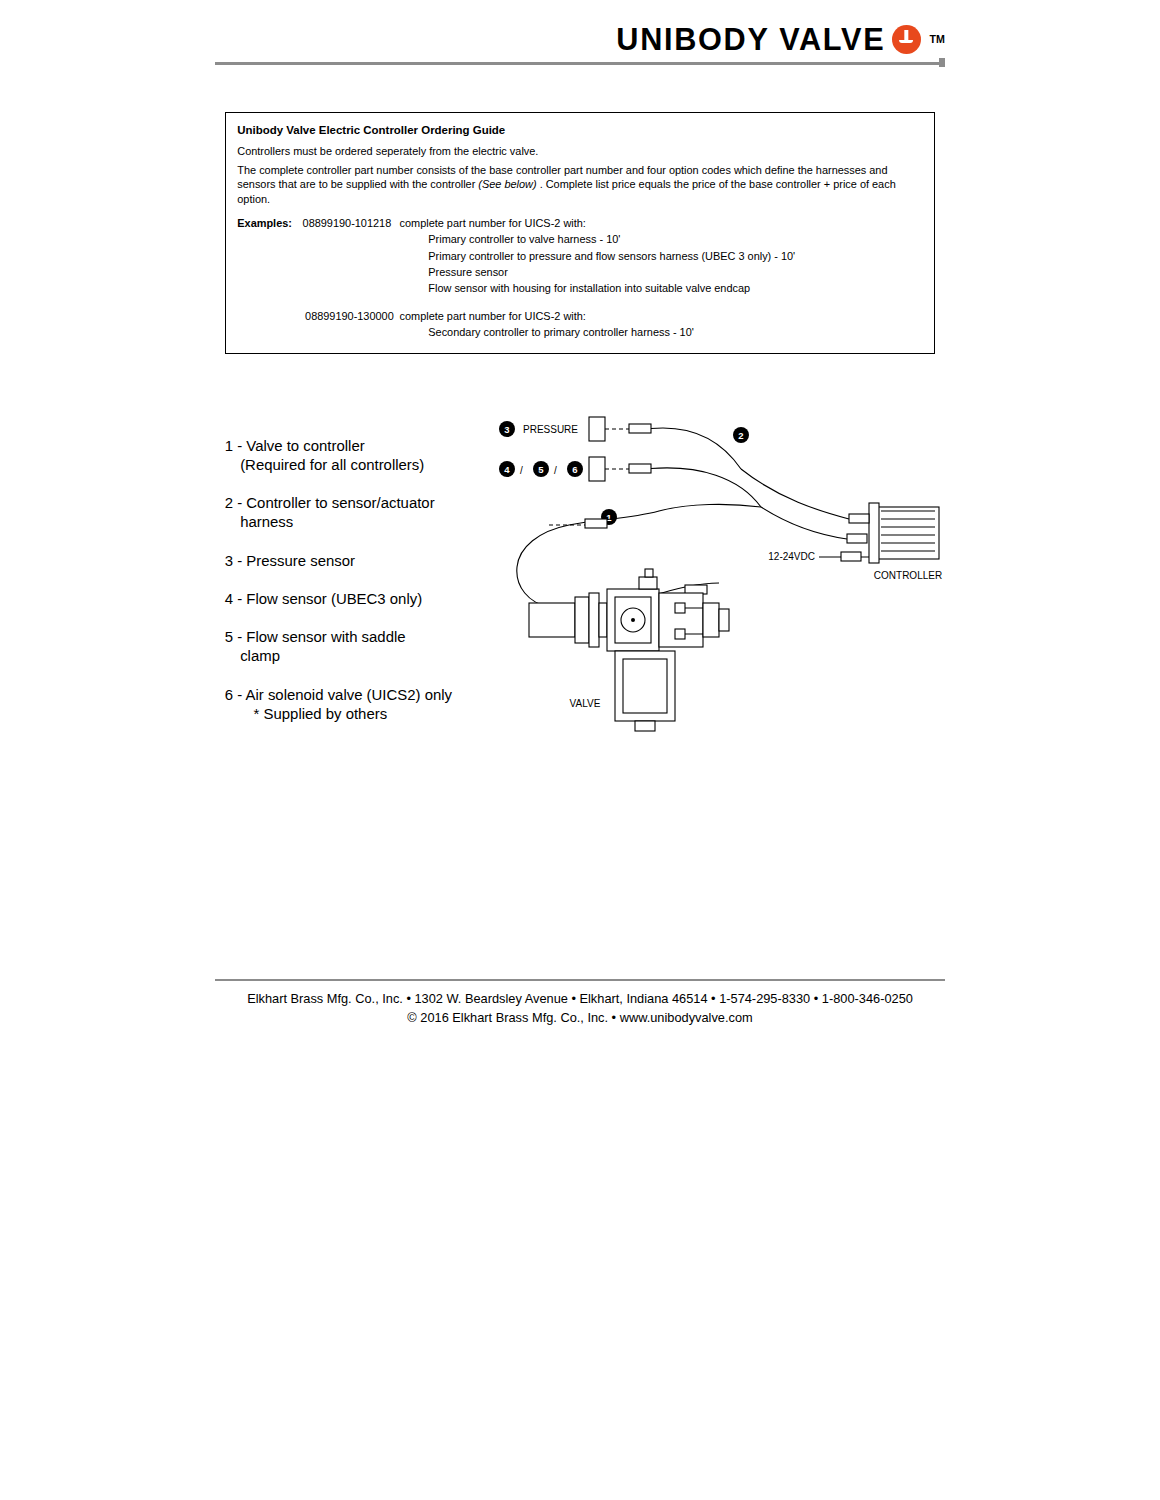UNIBODY VALVE TM
Unibody Valve Electric Controller Ordering Guide
Controllers must be ordered seperately from the electric valve.
The complete controller part number consists of the base controller part number and four option codes which define the harnesses and sensors that are to be supplied with the controller (See below) . Complete list price equals the price of the base controller + price of each option.
Examples:
08899190-101218
complete part number for UICS-2 with:
Primary controller to valve harness - 10'
Primary controller to pressure and flow sensors harness (UBEC 3 only) - 10'
Pressure sensor
Flow sensor with housing for installation into suitable valve endcap
08899190-130000
complete part number for UICS-2 with:
Secondary controller to primary controller harness - 10'
1 - Valve to controller(Required for all controllers)
2 - Controller to sensor/actuatorharness
3 - Pressure sensor
4 - Flow sensor (UBEC3 only)
5 - Flow sensor with saddleclamp
6 - Air solenoid valve (UICS2) only* Supplied by others
3 PRESSURE 4 / 5 / 6 2 1 CONTROLLER 12-24VDC VALVE
Elkhart Brass Mfg. Co., Inc. • 1302 W. Beardsley Avenue • Elkhart, Indiana 46514 • 1-574-295-8330 • 1-800-346-0250 © 2016 Elkhart Brass Mfg. Co., Inc. • www.unibodyvalve.com